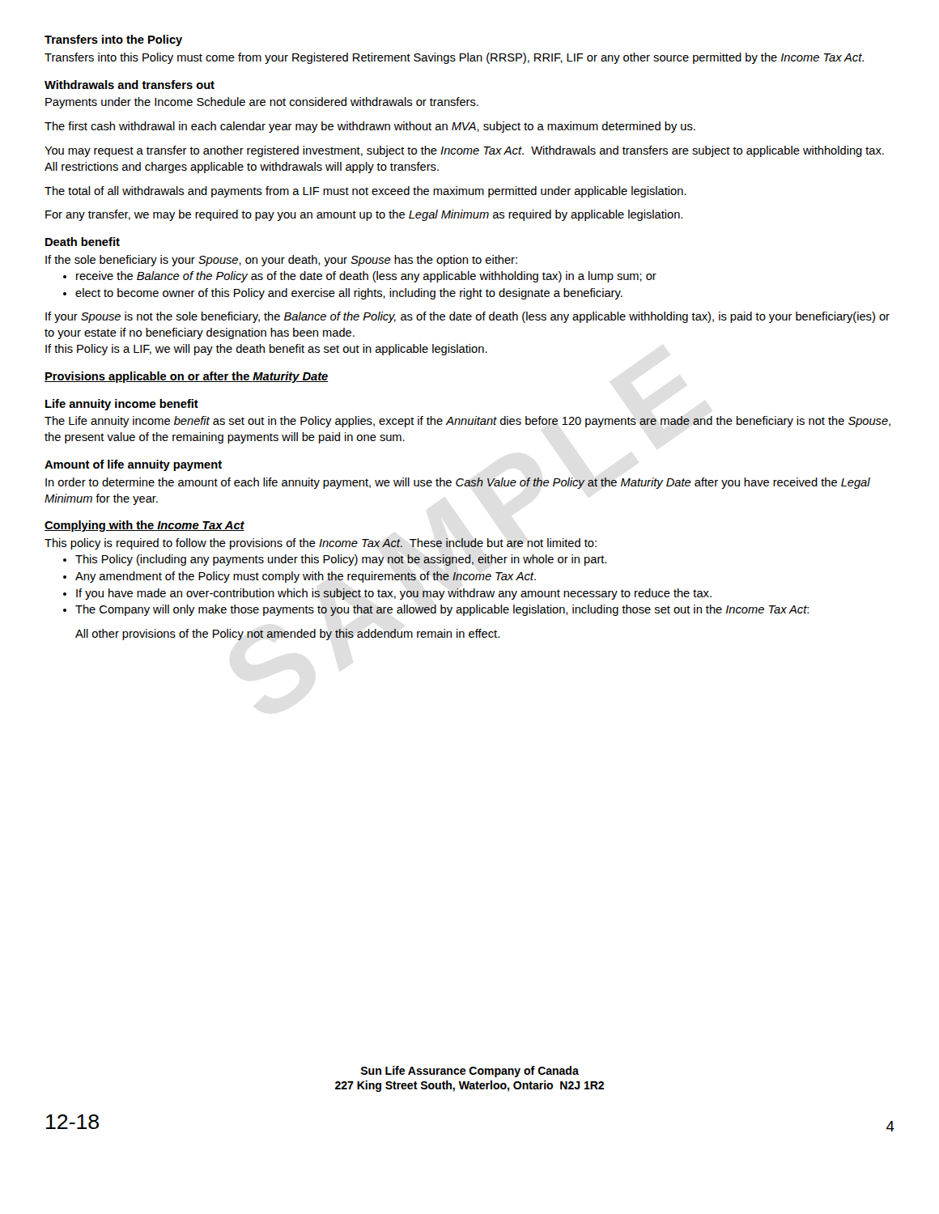SAMPLE
Transfers into the Policy
Transfers into this Policy must come from your Registered Retirement Savings Plan (RRSP), RRIF, LIF or any other source permitted by the Income Tax Act.
Withdrawals and transfers out
Payments under the Income Schedule are not considered withdrawals or transfers.
The first cash withdrawal in each calendar year may be withdrawn without an MVA, subject to a maximum determined by us.
You may request a transfer to another registered investment, subject to the Income Tax Act. Withdrawals and transfers are subject to applicable withholding tax. All restrictions and charges applicable to withdrawals will apply to transfers.
The total of all withdrawals and payments from a LIF must not exceed the maximum permitted under applicable legislation.
For any transfer, we may be required to pay you an amount up to the Legal Minimum as required by applicable legislation.
Death benefit
If the sole beneficiary is your Spouse, on your death, your Spouse has the option to either:
receive the Balance of the Policy as of the date of death (less any applicable withholding tax) in a lump sum; or
elect to become owner of this Policy and exercise all rights, including the right to designate a beneficiary.
If your Spouse is not the sole beneficiary, the Balance of the Policy, as of the date of death (less any applicable withholding tax), is paid to your beneficiary(ies) or to your estate if no beneficiary designation has been made.
If this Policy is a LIF, we will pay the death benefit as set out in applicable legislation.
Provisions applicable on or after the Maturity Date
Life annuity income benefit
The Life annuity income benefit as set out in the Policy applies, except if the Annuitant dies before 120 payments are made and the beneficiary is not the Spouse, the present value of the remaining payments will be paid in one sum.
Amount of life annuity payment
In order to determine the amount of each life annuity payment, we will use the Cash Value of the Policy at the Maturity Date after you have received the Legal Minimum for the year.
Complying with the Income Tax Act
This policy is required to follow the provisions of the Income Tax Act. These include but are not limited to:
This Policy (including any payments under this Policy) may not be assigned, either in whole or in part.
Any amendment of the Policy must comply with the requirements of the Income Tax Act.
If you have made an over-contribution which is subject to tax, you may withdraw any amount necessary to reduce the tax.
The Company will only make those payments to you that are allowed by applicable legislation, including those set out in the Income Tax Act:
All other provisions of the Policy not amended by this addendum remain in effect.
Sun Life Assurance Company of Canada
227 King Street South, Waterloo, Ontario N2J 1R2
12-18
4